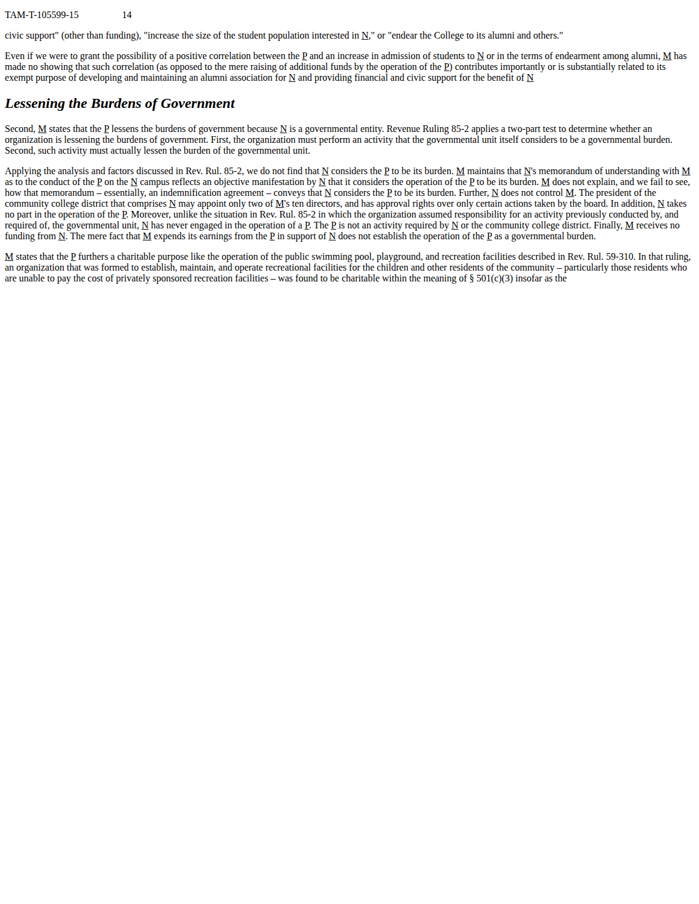TAM-T-105599-15 14
civic support" (other than funding), "increase the size of the student population interested in N," or "endear the College to its alumni and others."
Even if we were to grant the possibility of a positive correlation between the P and an increase in admission of students to N or in the terms of endearment among alumni, M has made no showing that such correlation (as opposed to the mere raising of additional funds by the operation of the P) contributes importantly or is substantially related to its exempt purpose of developing and maintaining an alumni association for N and providing financial and civic support for the benefit of N
Lessening the Burdens of Government
Second, M states that the P lessens the burdens of government because N is a governmental entity. Revenue Ruling 85-2 applies a two-part test to determine whether an organization is lessening the burdens of government. First, the organization must perform an activity that the governmental unit itself considers to be a governmental burden. Second, such activity must actually lessen the burden of the governmental unit.
Applying the analysis and factors discussed in Rev. Rul. 85-2, we do not find that N considers the P to be its burden. M maintains that N's memorandum of understanding with M as to the conduct of the P on the N campus reflects an objective manifestation by N that it considers the operation of the P to be its burden. M does not explain, and we fail to see, how that memorandum – essentially, an indemnification agreement – conveys that N considers the P to be its burden. Further, N does not control M. The president of the community college district that comprises N may appoint only two of M's ten directors, and has approval rights over only certain actions taken by the board. In addition, N takes no part in the operation of the P. Moreover, unlike the situation in Rev. Rul. 85-2 in which the organization assumed responsibility for an activity previously conducted by, and required of, the governmental unit, N has never engaged in the operation of a P. The P is not an activity required by N or the community college district. Finally, M receives no funding from N. The mere fact that M expends its earnings from the P in support of N does not establish the operation of the P as a governmental burden.
M states that the P furthers a charitable purpose like the operation of the public swimming pool, playground, and recreation facilities described in Rev. Rul. 59-310. In that ruling, an organization that was formed to establish, maintain, and operate recreational facilities for the children and other residents of the community – particularly those residents who are unable to pay the cost of privately sponsored recreation facilities – was found to be charitable within the meaning of § 501(c)(3) insofar as the